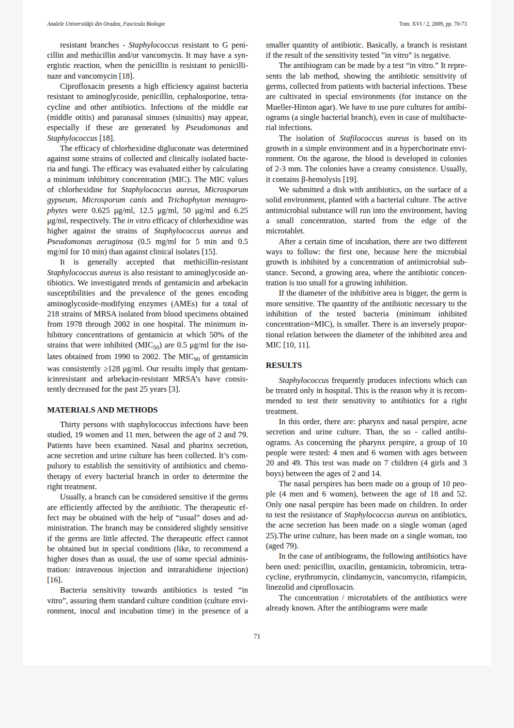Analele Universităţii din Oradea, Fascicula Biologie Tom. XVI / 2, 2009, pp. 70-73
resistant branches - Staphylococcus resistant to G penicillin and methicillin and/or vancomycin. It may have a synergistic reaction, when the penicillin is resistant to penicillinaze and vancomycin [18].
Ciprofloxacin presents a high efficiency against bacteria resistant to aminoglycoside, penicillin, cephalosporine, tetracycline and other antibiotics. Infections of the middle ear (middle otitis) and paranasal sinuses (sinusitis) may appear, especially if these are generated by Pseudomonas and Staphylococcus [18].
The efficacy of chlorhexidine digluconate was determined against some strains of collected and clinically isolated bacteria and fungi. The efficacy was evaluated either by calculating a minimum inhibitory concentration (MIC). The MIC values of chlorhexidine for Staphylococcus aureus, Microsporum gypseum, Microsporum canis and Trichophyton mentagrophytes were 0.625 μg/ml, 12.5 μg/ml, 50 μg/ml and 6.25 μg/ml, respectively. The in vitro efficacy of chlorhexidine was higher against the strains of Staphylococcus aureus and Pseudomonas aeruginosa (0.5 mg/ml for 5 min and 0.5 mg/ml for 10 min) than against clinical isolates [15].
It is generally accepted that methicillin-resistant Staphylococcus aureus is also resistant to aminoglycoside antibiotics. We investigated trends of gentamicin and arbekacin susceptibilities and the prevalence of the genes encoding aminoglycoside-modifying enzymes (AMEs) for a total of 218 strains of MRSA isolated from blood specimens obtained from 1978 through 2002 in one hospital. The minimum inhibitory concentrations of gentamicin at which 50% of the strains that were inhibited (MIC50) are 0.5 μg/ml for the isolates obtained from 1990 to 2002. The MIC90 of gentamicin was consistently ≥128 μg/ml. Our results imply that gentamicinresistant and arbekacin-resistant MRSA’s have consistently decreased for the past 25 years [3].
MATERIALS AND METHODS
Thirty persons with staphylococcus infections have been studied, 19 women and 11 men, between the age of 2 and 79. Patients have been examined. Nasal and pharinx secretion, acne secretion and urine culture has been collected. It’s compulsory to establish the sensitivity of antibiotics and chemotherapy of every bacterial branch in order to determine the right treatment.
Usually, a branch can be considered sensitive if the germs are efficiently affected by the antibiotic. The therapeutic effect may be obtained with the help of “usual” doses and administration. The branch may be considered slightly sensitive if the germs are little affected. The therapeutic effect cannot be obtained but in special conditions (like, to recommend a higher doses than as usual, the use of some special administration: intravenous injection and intrarahidiene injection) [16].
Bacteria sensitivity towards antibiotics is tested “in vitro”, assuring them standard culture condition (culture environment, inocul and incubation time) in the presence of a smaller quantity of antibiotic. Basically, a branch is resistant if the result of the sensitivity tested ”in vitro” is negative.
The antibiogram can be made by a test “in vitro.” It represents the lab method, showing the antibiotic sensitivity of germs, collected from patients with bacterial infections. These are cultivated in special environments (for instance on the Mueller-Hinton agar). We have to use pure cultures for antibiograms (a single bacterial branch), even in case of multibacterial infections.
The isolation of Stafilococcus aureus is based on its growth in a simple environment and in a hyperchorinate environment. On the agarose, the blood is developed in colonies of 2-3 mm. The colonies have a creamy consistence. Usually, it contains β-hemolysis [19].
We submitted a disk with antibiotics, on the surface of a solid environment, planted with a bacterial culture. The active antimicrobial substance will run into the environment, having a small concentration, started from the edge of the microtablet.
After a certain time of incubation, there are two different ways to follow: the first one, because here the microbial growth is inhibited by a concentration of antimicrobial substance. Second, a growing area, where the antibiotic concentration is too small for a growing inhibition.
If the diameter of the inhibitive area is bigger, the germ is more sensitive. The quantity of the antibiotic necessary to the inhibition of the tested bacteria (minimum inhibited concentration=MIC), is smaller. There is an inversely proportional relation between the diameter of the inhibited area and MIC [10, 11].
RESULTS
Staphylococcus frequently produces infections which can be treated only in hospital. This is the reason why it is recommended to test their sensitivity to antibiotics for a right treatment.
In this order, there are: pharynx and nasal perspire, acne secretion and urine culture. Than, the so - called antibiograms. As concerning the pharynx perspire, a group of 10 people were tested: 4 men and 6 women with ages between 20 and 49. This test was made on 7 children (4 girls and 3 boys) between the ages of 2 and 14.
The nasal perspires has been made on a group of 10 people (4 men and 6 women), between the age of 18 and 52. Only one nasal perspire has been made on children. In order to test the resistance of Staphylococcus aureus on antibiotics, the acne secretion has been made on a single woman (aged 25).The urine culture, has been made on a single woman, too (aged 79).
In the case of antibiograms, the following antibiotics have been used: penicillin, oxacilin, gentamicin, tobromicin, tetracycline, erythromycin, clindamycin, vancomycin, rifampicin, linezolid and ciprofloxacin.
The concentration / microtablets of the antibiotics were already known. After the antibiograms were made
71